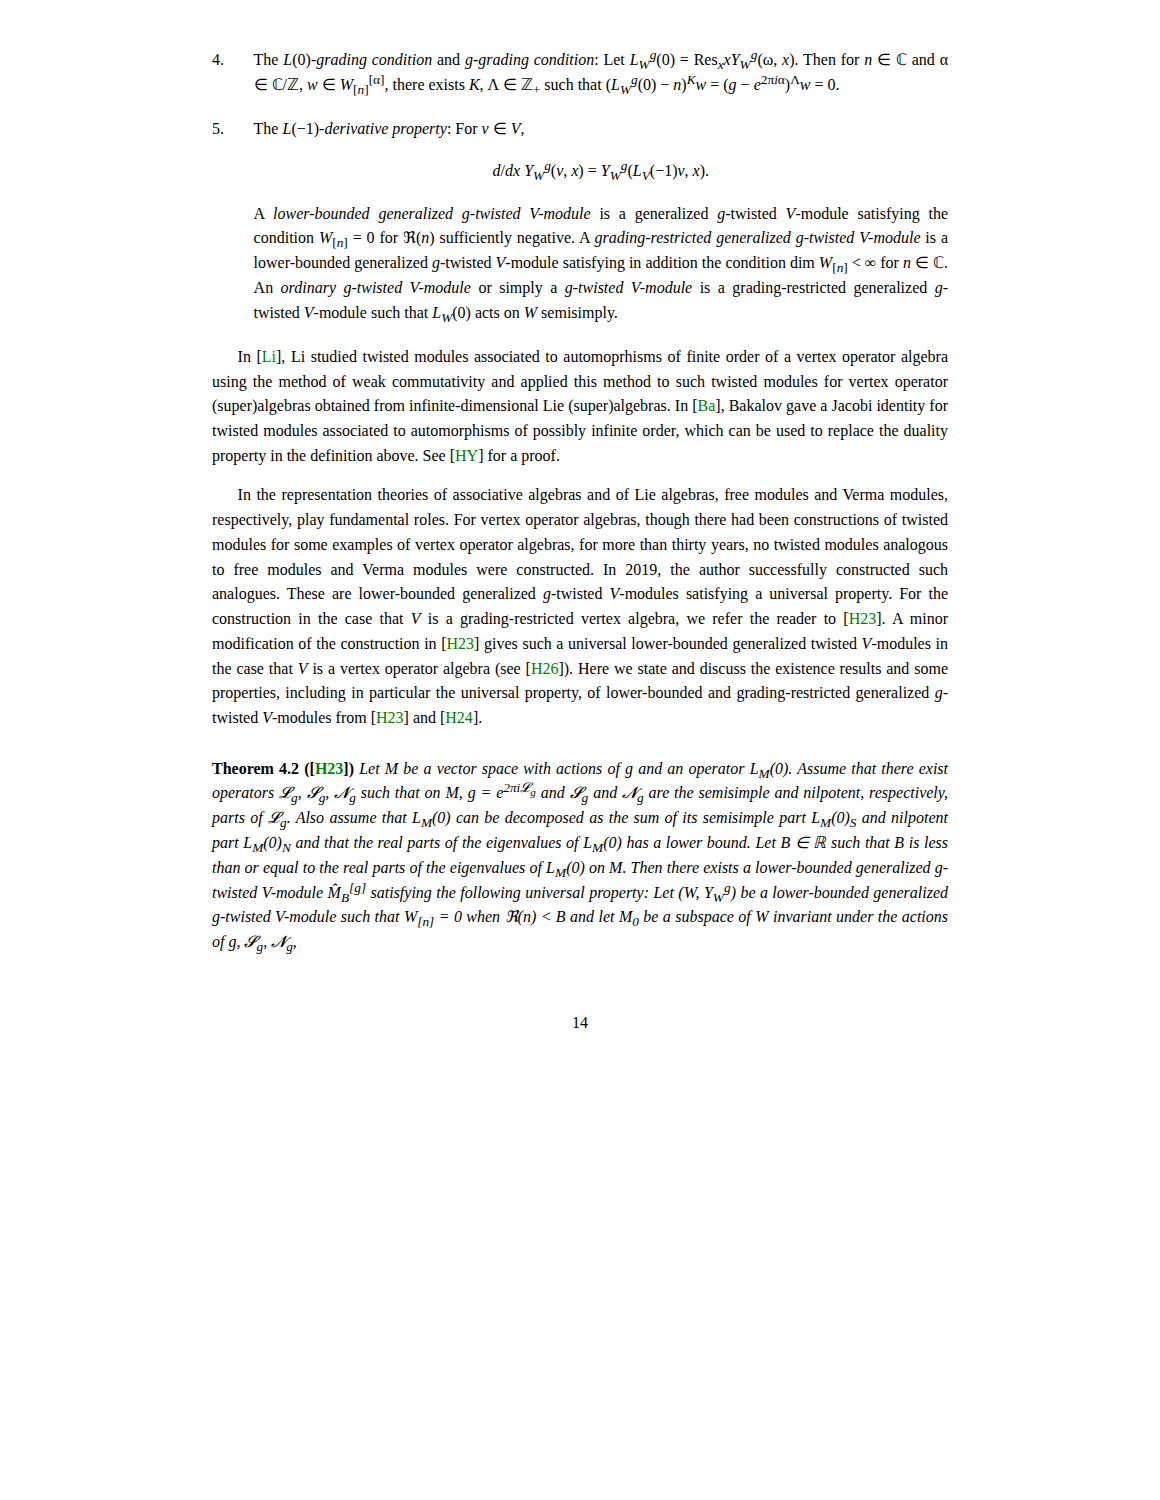4. The L(0)-grading condition and g-grading condition: Let LWg(0) = ResxxYWg(ω, x). Then for n ∈ ℂ and α ∈ ℂ/ℤ, w ∈ W[n][α], there exists K, Λ ∈ ℤ+ such that (LWg(0) − n)Kw = (g − e2πiα)Λw = 0.
5. The L(−1)-derivative property: For v ∈ V,
d/dx YWg(v, x) = YWg(LV(−1)v, x).
A lower-bounded generalized g-twisted V-module is a generalized g-twisted V-module satisfying the condition W[n] = 0 for ℜ(n) sufficiently negative. A grading-restricted generalized g-twisted V-module is a lower-bounded generalized g-twisted V-module satisfying in addition the condition dim W[n] < ∞ for n ∈ ℂ. An ordinary g-twisted V-module or simply a g-twisted V-module is a grading-restricted generalized g-twisted V-module such that LW(0) acts on W semisimply.
In [Li], Li studied twisted modules associated to automoprhisms of finite order of a vertex operator algebra using the method of weak commutativity and applied this method to such twisted modules for vertex operator (super)algebras obtained from infinite-dimensional Lie (super)algebras. In [Ba], Bakalov gave a Jacobi identity for twisted modules associated to automorphisms of possibly infinite order, which can be used to replace the duality property in the definition above. See [HY] for a proof.
In the representation theories of associative algebras and of Lie algebras, free modules and Verma modules, respectively, play fundamental roles. For vertex operator algebras, though there had been constructions of twisted modules for some examples of vertex operator algebras, for more than thirty years, no twisted modules analogous to free modules and Verma modules were constructed. In 2019, the author successfully constructed such analogues. These are lower-bounded generalized g-twisted V-modules satisfying a universal property. For the construction in the case that V is a grading-restricted vertex algebra, we refer the reader to [H23]. A minor modification of the construction in [H23] gives such a universal lower-bounded generalized twisted V-modules in the case that V is a vertex operator algebra (see [H26]). Here we state and discuss the existence results and some properties, including in particular the universal property, of lower-bounded and grading-restricted generalized g-twisted V-modules from [H23] and [H24].
Theorem 4.2 ([H23]) Let M be a vector space with actions of g and an operator LM(0). Assume that there exist operators 𝓛g, 𝓢g, 𝓝g such that on M, g = e2πi𝓛g and 𝓢g and 𝓝g are the semisimple and nilpotent, respectively, parts of 𝓛g. Also assume that LM(0) can be decomposed as the sum of its semisimple part LM(0)S and nilpotent part LM(0)N and that the real parts of the eigenvalues of LM(0) has a lower bound. Let B ∈ ℝ such that B is less than or equal to the real parts of the eigenvalues of LM(0) on M. Then there exists a lower-bounded generalized g-twisted V-module M̂B[g] satisfying the following universal property: Let (W, YWg) be a lower-bounded generalized g-twisted V-module such that W[n] = 0 when ℜ(n) < B and let M0 be a subspace of W invariant under the actions of g, 𝓢g, 𝓝g,
14